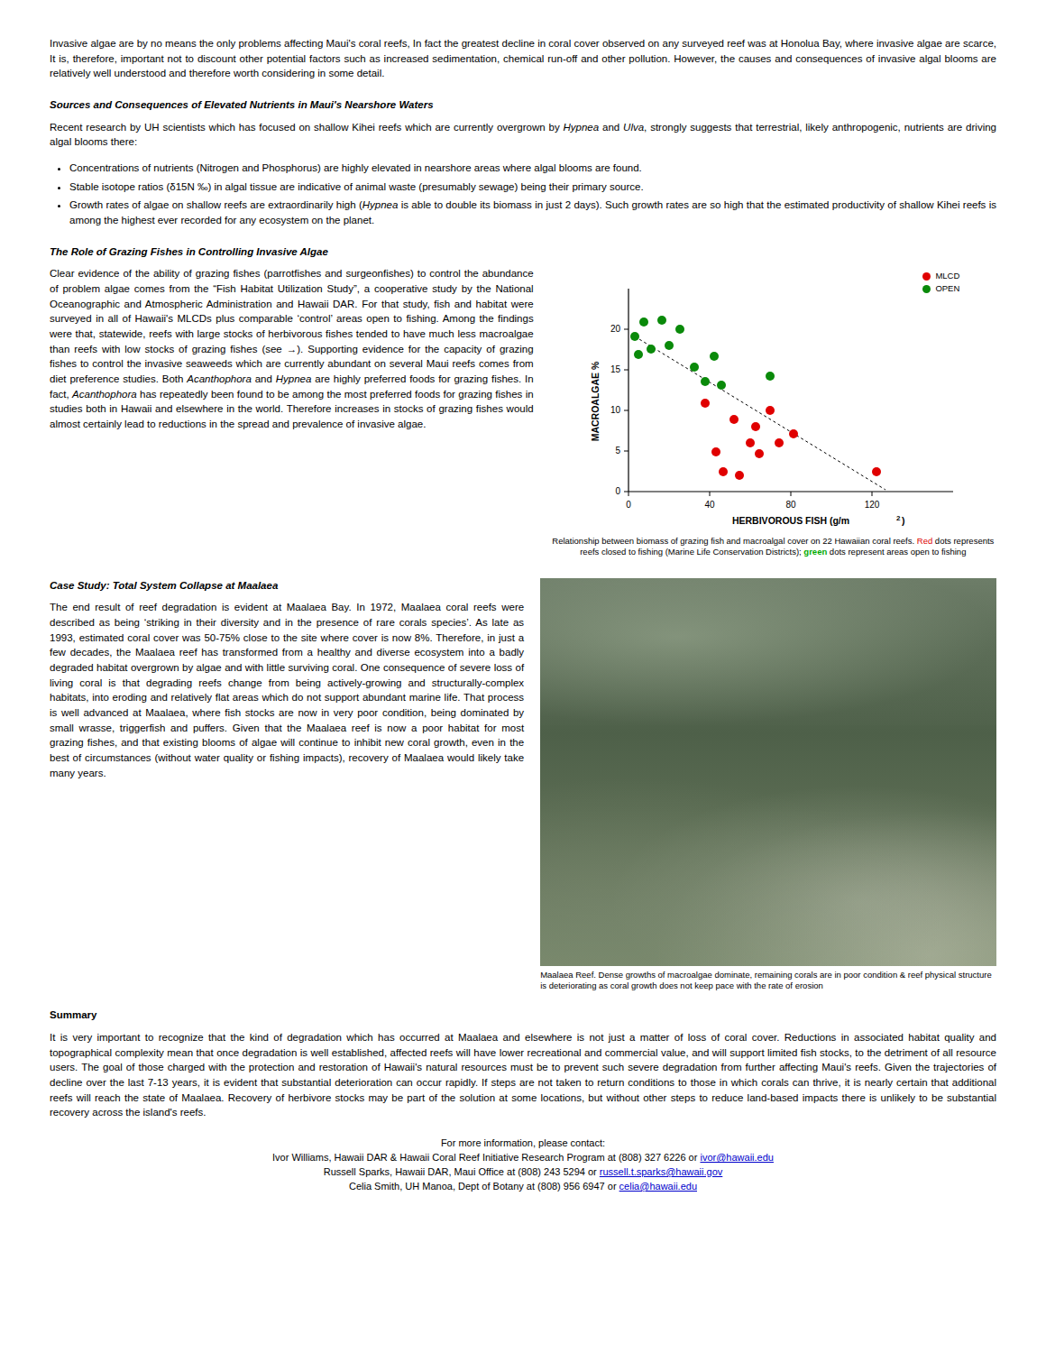Invasive algae are by no means the only problems affecting Maui's coral reefs, In fact the greatest decline in coral cover observed on any surveyed reef was at Honolua Bay, where invasive algae are scarce, It is, therefore, important not to discount other potential factors such as increased sedimentation, chemical run-off and other pollution. However, the causes and consequences of invasive algal blooms are relatively well understood and therefore worth considering in some detail.
Sources and Consequences of Elevated Nutrients in Maui's Nearshore Waters
Recent research by UH scientists which has focused on shallow Kihei reefs which are currently overgrown by Hypnea and Ulva, strongly suggests that terrestrial, likely anthropogenic, nutrients are driving algal blooms there:
Concentrations of nutrients (Nitrogen and Phosphorus) are highly elevated in nearshore areas where algal blooms are found.
Stable isotope ratios (δ15N ‰) in algal tissue are indicative of animal waste (presumably sewage) being their primary source.
Growth rates of algae on shallow reefs are extraordinarily high (Hypnea is able to double its biomass in just 2 days). Such growth rates are so high that the estimated productivity of shallow Kihei reefs is among the highest ever recorded for any ecosystem on the planet.
The Role of Grazing Fishes in Controlling Invasive Algae
Clear evidence of the ability of grazing fishes (parrotfishes and surgeonfishes) to control the abundance of problem algae comes from the “Fish Habitat Utilization Study”, a cooperative study by the National Oceanographic and Atmospheric Administration and Hawaii DAR. For that study, fish and habitat were surveyed in all of Hawaii's MLCDs plus comparable ‘control’ areas open to fishing. Among the findings were that, statewide, reefs with large stocks of herbivorous fishes tended to have much less macroalgae than reefs with low stocks of grazing fishes (see →). Supporting evidence for the capacity of grazing fishes to control the invasive seaweeds which are currently abundant on several Maui reefs comes from diet preference studies. Both Acanthophora and Hypnea are highly preferred foods for grazing fishes. In fact, Acanthophora has repeatedly been found to be among the most preferred foods for grazing fishes in studies both in Hawaii and elsewhere in the world. Therefore increases in stocks of grazing fishes would almost certainly lead to reductions in the spread and prevalence of invasive algae.
0 5 10 15 20 0 40 80 120 HERBIVOROUS FISH (g/m 2 ) MACROALGAE %
MLCD
OPEN
Relationship between biomass of grazing fish and macroalgal cover on 22 Hawaiian coral reefs. Red dots represents reefs closed to fishing (Marine Life Conservation Districts); green dots represent areas open to fishing
Case Study: Total System Collapse at Maalaea
The end result of reef degradation is evident at Maalaea Bay. In 1972, Maalaea coral reefs were described as being ‘striking in their diversity and in the presence of rare corals species’. As late as 1993, estimated coral cover was 50-75% close to the site where cover is now 8%. Therefore, in just a few decades, the Maalaea reef has transformed from a healthy and diverse ecosystem into a badly degraded habitat overgrown by algae and with little surviving coral. One consequence of severe loss of living coral is that degrading reefs change from being actively-growing and structurally-complex habitats, into eroding and relatively flat areas which do not support abundant marine life. That process is well advanced at Maalaea, where fish stocks are now in very poor condition, being dominated by small wrasse, triggerfish and puffers. Given that the Maalaea reef is now a poor habitat for most grazing fishes, and that existing blooms of algae will continue to inhibit new coral growth, even in the best of circumstances (without water quality or fishing impacts), recovery of Maalaea would likely take many years.
Maalaea Reef. Dense growths of macroalgae dominate, remaining corals are in poor condition & reef physical structure is deteriorating as coral growth does not keep pace with the rate of erosion
Summary
It is very important to recognize that the kind of degradation which has occurred at Maalaea and elsewhere is not just a matter of loss of coral cover. Reductions in associated habitat quality and topographical complexity mean that once degradation is well established, affected reefs will have lower recreational and commercial value, and will support limited fish stocks, to the detriment of all resource users. The goal of those charged with the protection and restoration of Hawaii's natural resources must be to prevent such severe degradation from further affecting Maui's reefs. Given the trajectories of decline over the last 7-13 years, it is evident that substantial deterioration can occur rapidly. If steps are not taken to return conditions to those in which corals can thrive, it is nearly certain that additional reefs will reach the state of Maalaea. Recovery of herbivore stocks may be part of the solution at some locations, but without other steps to reduce land-based impacts there is unlikely to be substantial recovery across the island's reefs.
For more information, please contact:
Ivor Williams, Hawaii DAR & Hawaii Coral Reef Initiative Research Program at (808) 327 6226 or ivor@hawaii.edu
Russell Sparks, Hawaii DAR, Maui Office at (808) 243 5294 or russell.t.sparks@hawaii.gov
Celia Smith, UH Manoa, Dept of Botany at (808) 956 6947 or celia@hawaii.edu